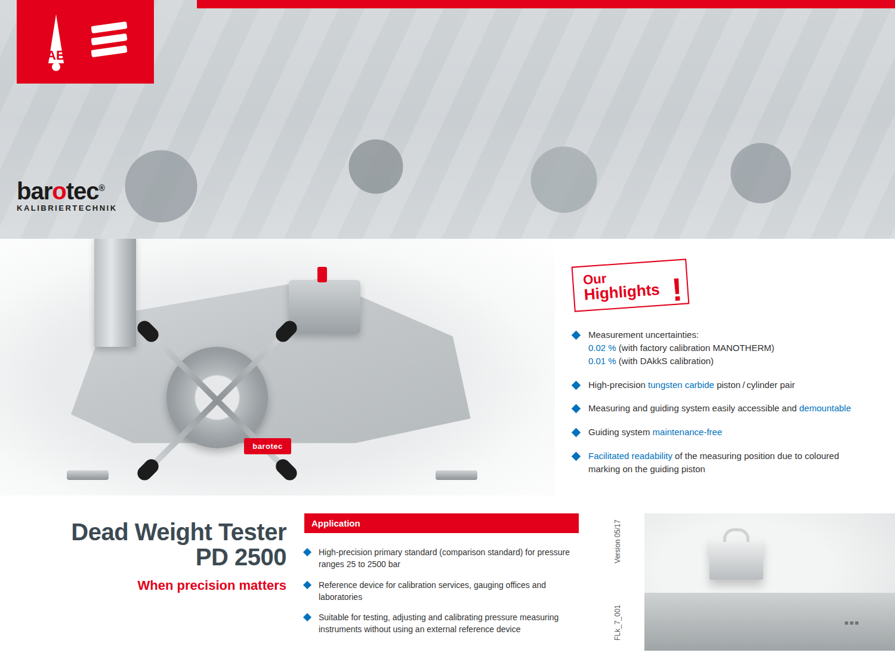AB
barotec®
KALIBRIERTECHNIK
barotec
Our Highlights !
Measurement uncertainties:
0.02 % (with factory calibration MANOTHERM)
0.01 % (with DAkkS calibration)
High-precision tungsten carbide piston / cylinder pair
Measuring and guiding system easily accessible and demountable
Guiding system maintenance-free
Facilitated readability of the measuring position due to coloured marking on the guiding piston
Dead Weight Tester
PD 2500
When precision matters
Application
High-precision primary standard (comparison standard) for pressure ranges 25 to 2500 bar
Reference device for calibration services, gauging offices and laboratories
Suitable for testing, adjusting and calibrating pressure measuring instruments without using an external reference device
Version 05/17 FLk_7_001
■■■